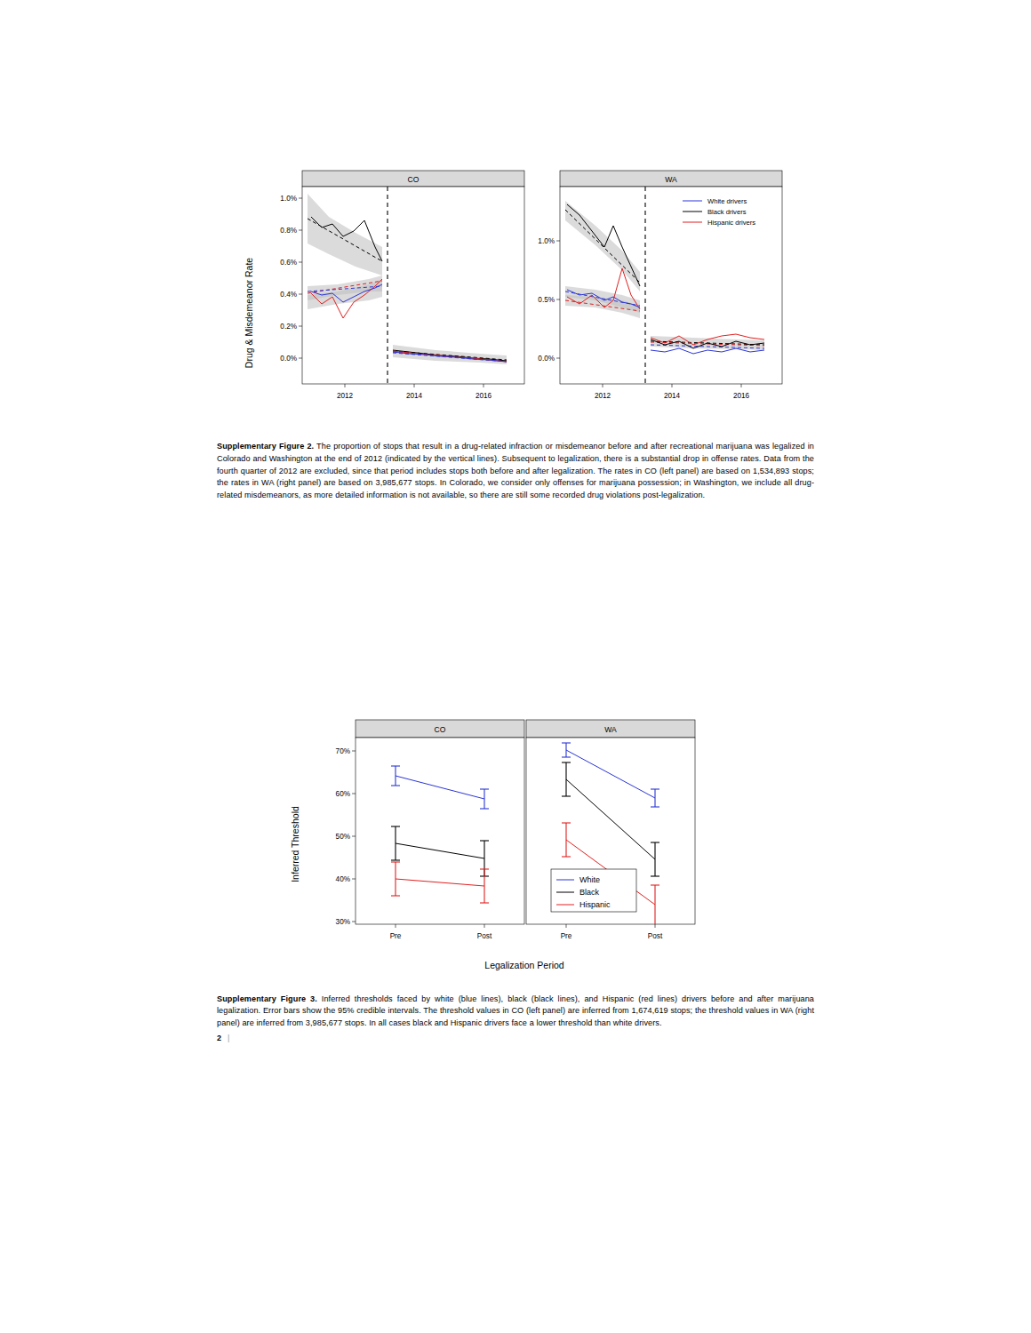Drug & Misdemeanor Rate CO 1.0% 0.8% 0.6% 0.4% 0.2% 0.0% 2012 2014 2016 WA 1.0% 0.5% 0.0% 2012 2014 2016 White drivers Black drivers Hispanic drivers
Supplementary Figure 2. The proportion of stops that result in a drug-related infraction or misdemeanor before and after recreational marijuana was legalized in Colorado and Washington at the end of 2012 (indicated by the vertical lines). Subsequent to legalization, there is a substantial drop in offense rates. Data from the fourth quarter of 2012 are excluded, since that period includes stops both before and after legalization. The rates in CO (left panel) are based on 1,534,893 stops; the rates in WA (right panel) are based on 3,985,677 stops. In Colorado, we consider only offenses for marijuana possession; in Washington, we include all drug-related misdemeanors, as more detailed information is not available, so there are still some recorded drug violations post-legalization.
Inferred Threshold Legalization Period CO 70% 60% 50% 40% 30% Pre Post WA Pre Post White Black Hispanic
Supplementary Figure 3. Inferred thresholds faced by white (blue lines), black (black lines), and Hispanic (red lines) drivers before and after marijuana legalization. Error bars show the 95% credible intervals. The threshold values in CO (left panel) are inferred from 1,674,619 stops; the threshold values in WA (right panel) are inferred from 3,985,677 stops. In all cases black and Hispanic drivers face a lower threshold than white drivers.
2|